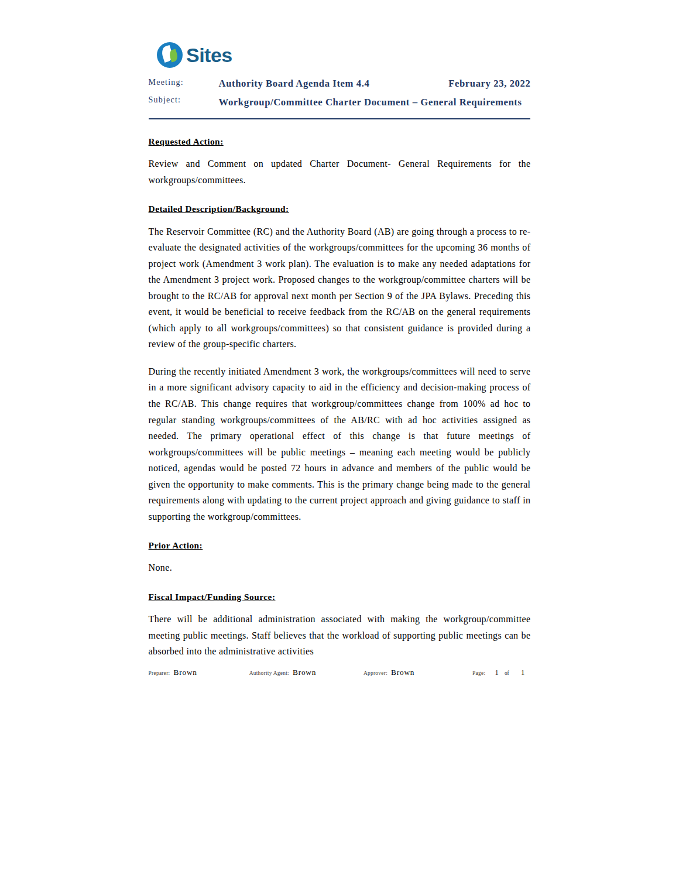Sites
| Meeting: | Authority Board Agenda Item 4.4 | February 23, 2022 |
| Subject: | Workgroup/Committee Charter Document – General Requirements |
Requested Action:
Review and Comment on updated Charter Document- General Requirements for the workgroups/committees.
Detailed Description/Background:
The Reservoir Committee (RC) and the Authority Board (AB) are going through a process to re-evaluate the designated activities of the workgroups/committees for the upcoming 36 months of project work (Amendment 3 work plan). The evaluation is to make any needed adaptations for the Amendment 3 project work. Proposed changes to the workgroup/committee charters will be brought to the RC/AB for approval next month per Section 9 of the JPA Bylaws. Preceding this event, it would be beneficial to receive feedback from the RC/AB on the general requirements (which apply to all workgroups/committees) so that consistent guidance is provided during a review of the group-specific charters.
During the recently initiated Amendment 3 work, the workgroups/committees will need to serve in a more significant advisory capacity to aid in the efficiency and decision-making process of the RC/AB. This change requires that workgroup/committees change from 100% ad hoc to regular standing workgroups/committees of the AB/RC with ad hoc activities assigned as needed. The primary operational effect of this change is that future meetings of workgroups/committees will be public meetings – meaning each meeting would be publicly noticed, agendas would be posted 72 hours in advance and members of the public would be given the opportunity to make comments. This is the primary change being made to the general requirements along with updating to the current project approach and giving guidance to staff in supporting the workgroup/committees.
Prior Action:
None.
Fiscal Impact/Funding Source:
There will be additional administration associated with making the workgroup/committee meeting public meetings. Staff believes that the workload of supporting public meetings can be absorbed into the administrative activities
Preparer: Brown
Authority Agent: Brown
Approver: Brown
Page: 1 of 1